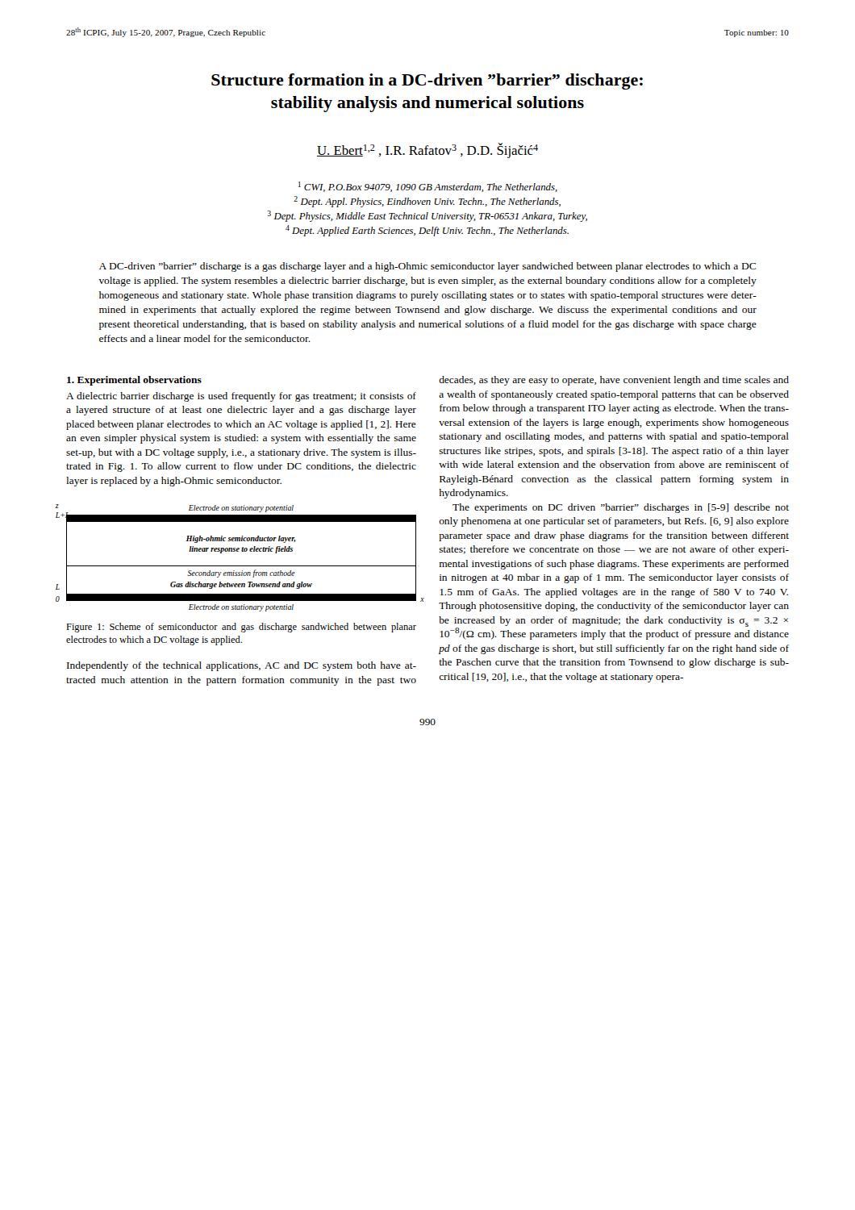28th ICPIG, July 15-20, 2007, Prague, Czech Republic
Topic number: 10
Structure formation in a DC-driven ”barrier” discharge:
stability analysis and numerical solutions
U. Ebert1,2 , I.R. Rafatov3 , D.D. Šijačić4
1 CWI, P.O.Box 94079, 1090 GB Amsterdam, The Netherlands,
2 Dept. Appl. Physics, Eindhoven Univ. Techn., The Netherlands,
3 Dept. Physics, Middle East Technical University, TR-06531 Ankara, Turkey,
4 Dept. Applied Earth Sciences, Delft Univ. Techn., The Netherlands.
A DC-driven ”barrier” discharge is a gas discharge layer and a high-Ohmic semiconductor layer sandwiched between planar electrodes to which a DC voltage is applied. The system resembles a dielectric barrier discharge, but is even simpler, as the external boundary conditions allow for a completely homogeneous and stationary state. Whole phase transition diagrams to purely oscillating states or to states with spatio-temporal structures were determined in experiments that actually explored the regime between Townsend and glow discharge. We discuss the experimental conditions and our present theoretical understanding, that is based on stability analysis and numerical solutions of a fluid model for the gas discharge with space charge effects and a linear model for the semiconductor.
1. Experimental observations
A dielectric barrier discharge is used frequently for gas treatment; it consists of a layered structure of at least one dielectric layer and a gas discharge layer placed between planar electrodes to which an AC voltage is applied [1, 2]. Here an even simpler physical system is studied: a system with essentially the same set-up, but with a DC voltage supply, i.e., a stationary drive. The system is illustrated in Fig. 1. To allow current to flow under DC conditions, the dielectric layer is replaced by a high-Ohmic semiconductor.
z L+Ls L 0 x
Electrode on stationary potential
High-ohmic semiconductor layer,
linear response to electric fields
Secondary emission from cathode
Gas discharge between Townsend and glow
Electrode on stationary potential
Figure 1: Scheme of semiconductor and gas discharge sandwiched between planar electrodes to which a DC voltage is applied.
Independently of the technical applications, AC and DC system both have attracted much attention in the pattern formation community in the past two decades, as they are easy to operate, have convenient length and time scales and a wealth of spontaneously created spatio-temporal patterns that can be observed from below through a transparent ITO layer acting as electrode. When the transversal extension of the layers is large enough, experiments show homogeneous stationary and oscillating modes, and patterns with spatial and spatio-temporal structures like stripes, spots, and spirals [3-18]. The aspect ratio of a thin layer with wide lateral extension and the observation from above are reminiscent of Rayleigh-Bénard convection as the classical pattern forming system in hydrodynamics.
The experiments on DC driven ”barrier” discharges in [5-9] describe not only phenomena at one particular set of parameters, but Refs. [6, 9] also explore parameter space and draw phase diagrams for the transition between different states; therefore we concentrate on those — we are not aware of other experimental investigations of such phase diagrams. These experiments are performed in nitrogen at 40 mbar in a gap of 1 mm. The semiconductor layer consists of 1.5 mm of GaAs. The applied voltages are in the range of 580 V to 740 V. Through photosensitive doping, the conductivity of the semiconductor layer can be increased by an order of magnitude; the dark conductivity is σs = 3.2 × 10−8/(Ω cm). These parameters imply that the product of pressure and distance pd of the gas discharge is short, but still sufficiently far on the right hand side of the Paschen curve that the transition from Townsend to glow discharge is subcritical [19, 20], i.e., that the voltage at stationary opera-
990